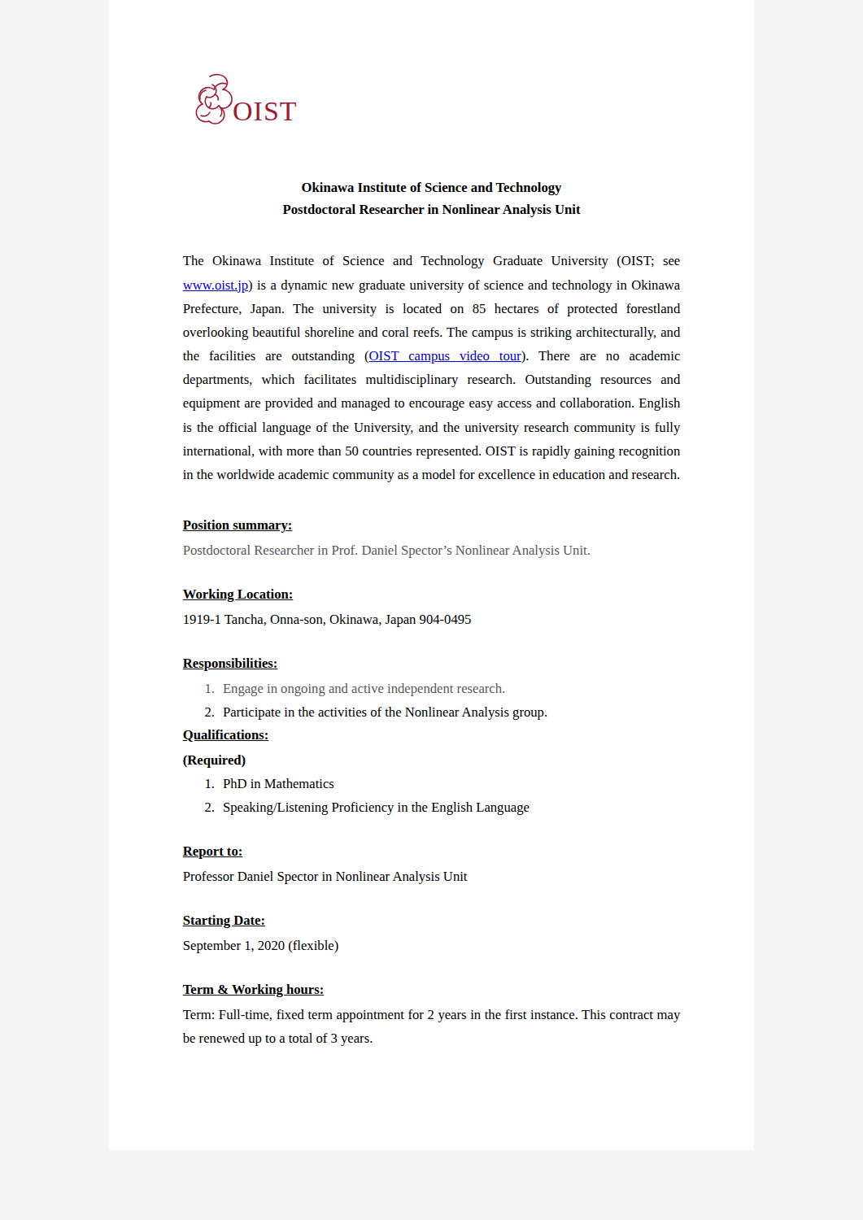OIST
Okinawa Institute of Science and Technology Postdoctoral Researcher in Nonlinear Analysis Unit
The Okinawa Institute of Science and Technology Graduate University (OIST; see www.oist.jp) is a dynamic new graduate university of science and technology in Okinawa Prefecture, Japan. The university is located on 85 hectares of protected forestland overlooking beautiful shoreline and coral reefs. The campus is striking architecturally, and the facilities are outstanding (OIST campus video tour). There are no academic departments, which facilitates multidisciplinary research. Outstanding resources and equipment are provided and managed to encourage easy access and collaboration. English is the official language of the University, and the university research community is fully international, with more than 50 countries represented. OIST is rapidly gaining recognition in the worldwide academic community as a model for excellence in education and research.
Position summary:
Postdoctoral Researcher in Prof. Daniel Spector’s Nonlinear Analysis Unit.
Working Location:
1919-1 Tancha, Onna-son, Okinawa, Japan 904-0495
Responsibilities:
Engage in ongoing and active independent research.
Participate in the activities of the Nonlinear Analysis group.
Qualifications:
(Required)
PhD in Mathematics
Speaking/Listening Proficiency in the English Language
Report to:
Professor Daniel Spector in Nonlinear Analysis Unit
Starting Date:
September 1, 2020 (flexible)
Term & Working hours:
Term: Full-time, fixed term appointment for 2 years in the first instance. This contract may be renewed up to a total of 3 years.